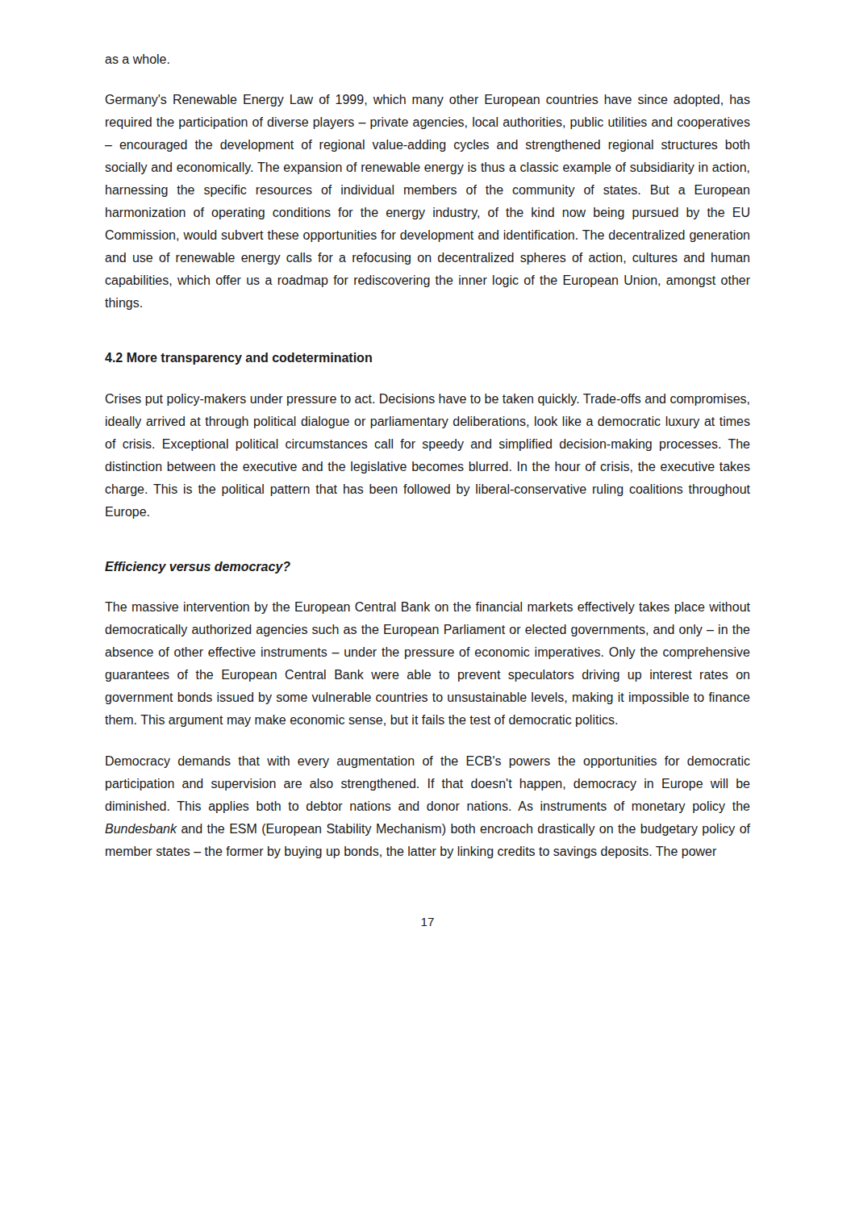as a whole.
Germany's Renewable Energy Law of 1999, which many other European countries have since adopted, has required the participation of diverse players – private agencies, local authorities, public utilities and cooperatives – encouraged the development of regional value-adding cycles and strengthened regional structures both socially and economically. The expansion of renewable energy is thus a classic example of subsidiarity in action, harnessing the specific resources of individual members of the community of states. But a European harmonization of operating conditions for the energy industry, of the kind now being pursued by the EU Commission, would subvert these opportunities for development and identification. The decentralized generation and use of renewable energy calls for a refocusing on decentralized spheres of action, cultures and human capabilities, which offer us a roadmap for rediscovering the inner logic of the European Union, amongst other things.
4.2 More transparency and codetermination
Crises put policy-makers under pressure to act. Decisions have to be taken quickly. Trade-offs and compromises, ideally arrived at through political dialogue or parliamentary deliberations, look like a democratic luxury at times of crisis. Exceptional political circumstances call for speedy and simplified decision-making processes. The distinction between the executive and the legislative becomes blurred. In the hour of crisis, the executive takes charge. This is the political pattern that has been followed by liberal-conservative ruling coalitions throughout Europe.
Efficiency versus democracy?
The massive intervention by the European Central Bank on the financial markets effectively takes place without democratically authorized agencies such as the European Parliament or elected governments, and only – in the absence of other effective instruments – under the pressure of economic imperatives. Only the comprehensive guarantees of the European Central Bank were able to prevent speculators driving up interest rates on government bonds issued by some vulnerable countries to unsustainable levels, making it impossible to finance them. This argument may make economic sense, but it fails the test of democratic politics.
Democracy demands that with every augmentation of the ECB's powers the opportunities for democratic participation and supervision are also strengthened. If that doesn't happen, democracy in Europe will be diminished. This applies both to debtor nations and donor nations. As instruments of monetary policy the Bundesbank and the ESM (European Stability Mechanism) both encroach drastically on the budgetary policy of member states – the former by buying up bonds, the latter by linking credits to savings deposits. The power
17